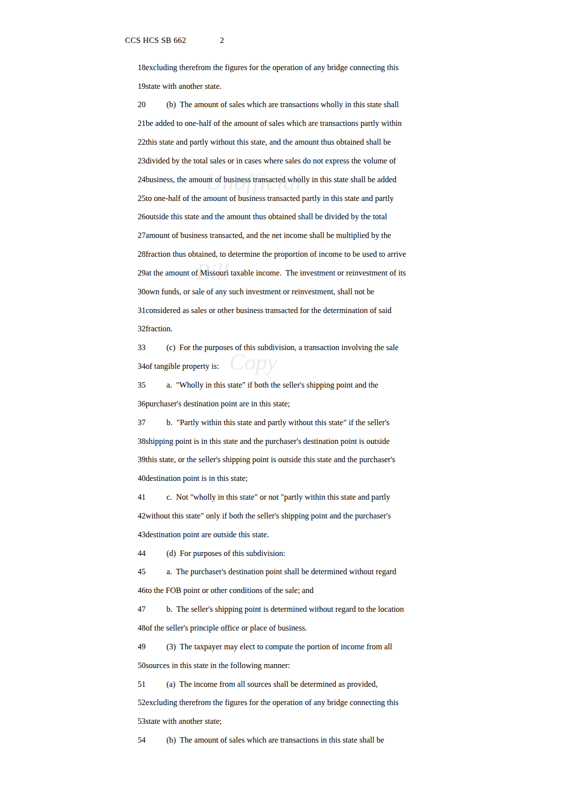Unofficial
Bill
Copy
CCS HCS SB 662 2
| 18 | excluding therefrom the figures for the operation of any bridge connecting this |
| 19 | state with another state. |
| 20 | (b) The amount of sales which are transactions wholly in this state shall |
| 21 | be added to one-half of the amount of sales which are transactions partly within |
| 22 | this state and partly without this state, and the amount thus obtained shall be |
| 23 | divided by the total sales or in cases where sales do not express the volume of |
| 24 | business, the amount of business transacted wholly in this state shall be added |
| 25 | to one-half of the amount of business transacted partly in this state and partly |
| 26 | outside this state and the amount thus obtained shall be divided by the total |
| 27 | amount of business transacted, and the net income shall be multiplied by the |
| 28 | fraction thus obtained, to determine the proportion of income to be used to arrive |
| 29 | at the amount of Missouri taxable income. The investment or reinvestment of its |
| 30 | own funds, or sale of any such investment or reinvestment, shall not be |
| 31 | considered as sales or other business transacted for the determination of said |
| 32 | fraction. |
| 33 | (c) For the purposes of this subdivision, a transaction involving the sale |
| 34 | of tangible property is: |
| 35 | a. "Wholly in this state" if both the seller's shipping point and the |
| 36 | purchaser's destination point are in this state; |
| 37 | b. "Partly within this state and partly without this state" if the seller's |
| 38 | shipping point is in this state and the purchaser's destination point is outside |
| 39 | this state, or the seller's shipping point is outside this state and the purchaser's |
| 40 | destination point is in this state; |
| 41 | c. Not "wholly in this state" or not "partly within this state and partly |
| 42 | without this state" only if both the seller's shipping point and the purchaser's |
| 43 | destination point are outside this state. |
| 44 | (d) For purposes of this subdivision: |
| 45 | a. The purchaser's destination point shall be determined without regard |
| 46 | to the FOB point or other conditions of the sale; and |
| 47 | b. The seller's shipping point is determined without regard to the location |
| 48 | of the seller's principle office or place of business. |
| 49 | (3) The taxpayer may elect to compute the portion of income from all |
| 50 | sources in this state in the following manner: |
| 51 | (a) The income from all sources shall be determined as provided, |
| 52 | excluding therefrom the figures for the operation of any bridge connecting this |
| 53 | state with another state; |
| 54 | (b) The amount of sales which are transactions in this state shall be |